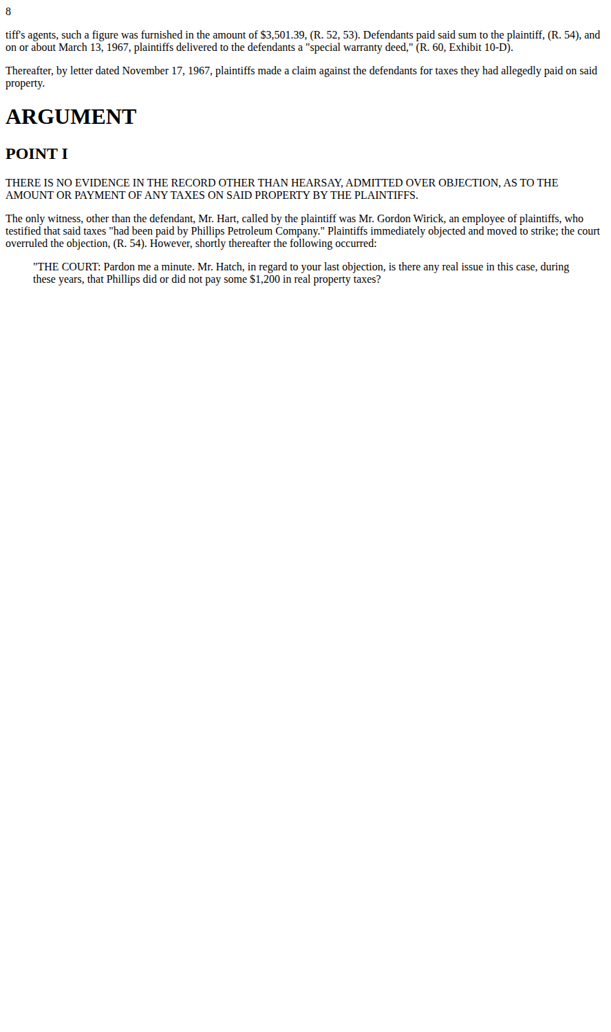8
tiff's agents, such a figure was furnished in the amount of $3,501.39, (R. 52, 53). Defendants paid said sum to the plaintiff, (R. 54), and on or about March 13, 1967, plaintiffs delivered to the defendants a "special warranty deed," (R. 60, Exhibit 10-D).
Thereafter, by letter dated November 17, 1967, plaintiffs made a claim against the defendants for taxes they had allegedly paid on said property.
ARGUMENT
POINT I
THERE IS NO EVIDENCE IN THE RECORD OTHER THAN HEARSAY, ADMITTED OVER OBJECTION, AS TO THE AMOUNT OR PAYMENT OF ANY TAXES ON SAID PROPERTY BY THE PLAINTIFFS.
The only witness, other than the defendant, Mr. Hart, called by the plaintiff was Mr. Gordon Wirick, an employee of plaintiffs, who testified that said taxes "had been paid by Phillips Petroleum Company." Plaintiffs immediately objected and moved to strike; the court overruled the objection, (R. 54). However, shortly thereafter the following occurred:
"THE COURT: Pardon me a minute. Mr. Hatch, in regard to your last objection, is there any real issue in this case, during these years, that Phillips did or did not pay some $1,200 in real property taxes?